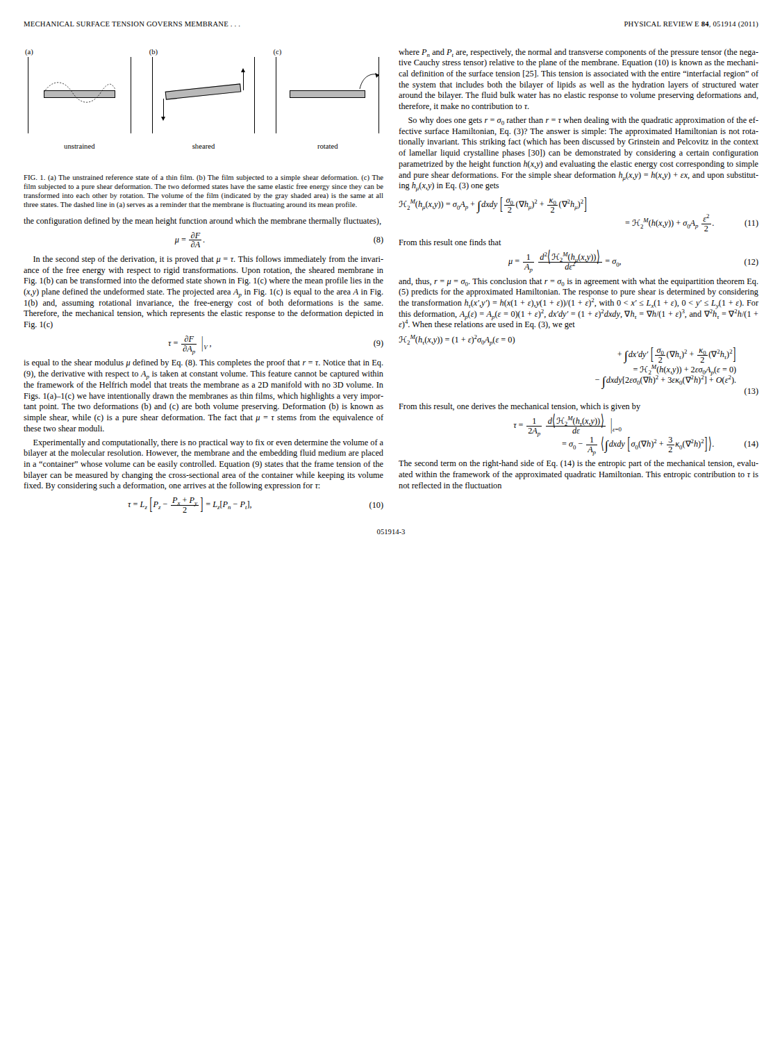Mechanical surface tension governs membrane . . .
Physical Review E 84, 051914 (2011)
(a) unstrained
(b) sheared
(c) rotated
FIG. 1. (a) The unstrained reference state of a thin film. (b) The film subjected to a simple shear deformation. (c) The film subjected to a pure shear deformation. The two deformed states have the same elastic free energy since they can be transformed into each other by rotation. The volume of the film (indicated by the gray shaded area) is the same at all three states. The dashed line in (a) serves as a reminder that the membrane is fluctuating around its mean profile.
the configuration defined by the mean height function around which the membrane thermally fluctuates),
μ = ∂F∂A. (8)
In the second step of the derivation, it is proved that μ = τ. This follows immediately from the invariance of the free energy with respect to rigid transformations. Upon rotation, the sheared membrane in Fig. 1(b) can be transformed into the deformed state shown in Fig. 1(c) where the mean profile lies in the (x,y) plane defined the undeformed state. The projected area Ap in Fig. 1(c) is equal to the area A in Fig. 1(b) and, assuming rotational invariance, the free-energy cost of both deformations is the same. Therefore, the mechanical tension, which represents the elastic response to the deformation depicted in Fig. 1(c)
τ = ∂F∂Ap |V , (9)
is equal to the shear modulus μ defined by Eq. (8). This completes the proof that r = τ. Notice that in Eq. (9), the derivative with respect to Ap is taken at constant volume. This feature cannot be captured within the framework of the Helfrich model that treats the membrane as a 2D manifold with no 3D volume. In Figs. 1(a)–1(c) we have intentionally drawn the membranes as thin films, which highlights a very important point. The two deformations (b) and (c) are both volume preserving. Deformation (b) is known as simple shear, while (c) is a pure shear deformation. The fact that μ = τ stems from the equivalence of these two shear moduli.
Experimentally and computationally, there is no practical way to fix or even determine the volume of a bilayer at the molecular resolution. However, the membrane and the embedding fluid medium are placed in a “container” whose volume can be easily controlled. Equation (9) states that the frame tension of the bilayer can be measured by changing the cross-sectional area of the container while keeping its volume fixed. By considering such a deformation, one arrives at the following expression for τ:
τ = Lz [Pz − Px + Py 2] = Lz[Pn − Pt], (10)
where Pn and Pt are, respectively, the normal and transverse components of the pressure tensor (the negative Cauchy stress tensor) relative to the plane of the membrane. Equation (10) is known as the mechanical definition of the surface tension [25]. This tension is associated with the entire “interfacial region” of the system that includes both the bilayer of lipids as well as the hydration layers of structured water around the bilayer. The fluid bulk water has no elastic response to volume preserving deformations and, therefore, it make no contribution to τ.
So why does one gets r = σ0 rather than r = τ when dealing with the quadratic approximation of the effective surface Hamiltonian, Eq. (3)? The answer is simple: The approximated Hamiltonian is not rotationally invariant. This striking fact (which has been discussed by Grinstein and Pelcovitz in the context of lamellar liquid crystalline phases [30]) can be demonstrated by considering a certain configuration parametrized by the height function h(x,y) and evaluating the elastic energy cost corresponding to simple and pure shear deformations. For the simple shear deformation hμ(x,y) = h(x,y) + εx, and upon substituting hμ(x,y) in Eq. (3) one gets
ℋ2M(hμ(x,y)) = σ0Ap + ∫dxdy [σ02(∇hμ)2 + κ02(∇2hμ)2]
= ℋ2M(h(x,y)) + σ0Ap ε22. (11)
From this result one finds that
μ = 1 Ap d2⟨ℋ2M(hμ(x,y))⟩dε2 = σ0, (12)
and, thus, r = μ = σ0. This conclusion that r = σ0 is in agreement with what the equipartition theorem Eq. (5) predicts for the approximated Hamiltonian. The response to pure shear is determined by considering the transformation hτ(x′,y′) = h(x(1 + ε),y(1 + ε))/(1 + ε)2, with 0 < x′ ≤ Lx(1 + ε), 0 < y′ ≤ Ly(1 + ε). For this deformation, Ap(ε) = Ap(ε = 0)(1 + ε)2, dx′dy′ = (1 + ε)2dxdy, ∇hτ = ∇h/(1 + ε)3, and ∇2hτ = ∇2h/(1 + ε)4. When these relations are used in Eq. (3), we get
ℋ2M(hτ(x,y)) = (1 + ε)2σ0Ap(ε = 0)
+ ∫dx′dy′ [σ02(∇hτ)2 + κ02(∇2hτ)2]
= ℋ2M(h(x,y)) + 2εσ0Ap(ε = 0)
− ∫dxdy[2εσ0(∇h)2 + 3εκ0(∇2h)2] + O(ε2).
(13)
From this result, one derives the mechanical tension, which is given by
τ = 12Ap d⟨ℋ2M(hτ(x,y))⟩dε |ε=0
= σ0 − 1 Ap ⟨∫dxdy [σ0(∇h)2 + 32 κ0(∇2h)2]⟩. (14)
The second term on the right-hand side of Eq. (14) is the entropic part of the mechanical tension, evaluated within the framework of the approximated quadratic Hamiltonian. This entropic contribution to τ is not reflected in the fluctuation
051914-3